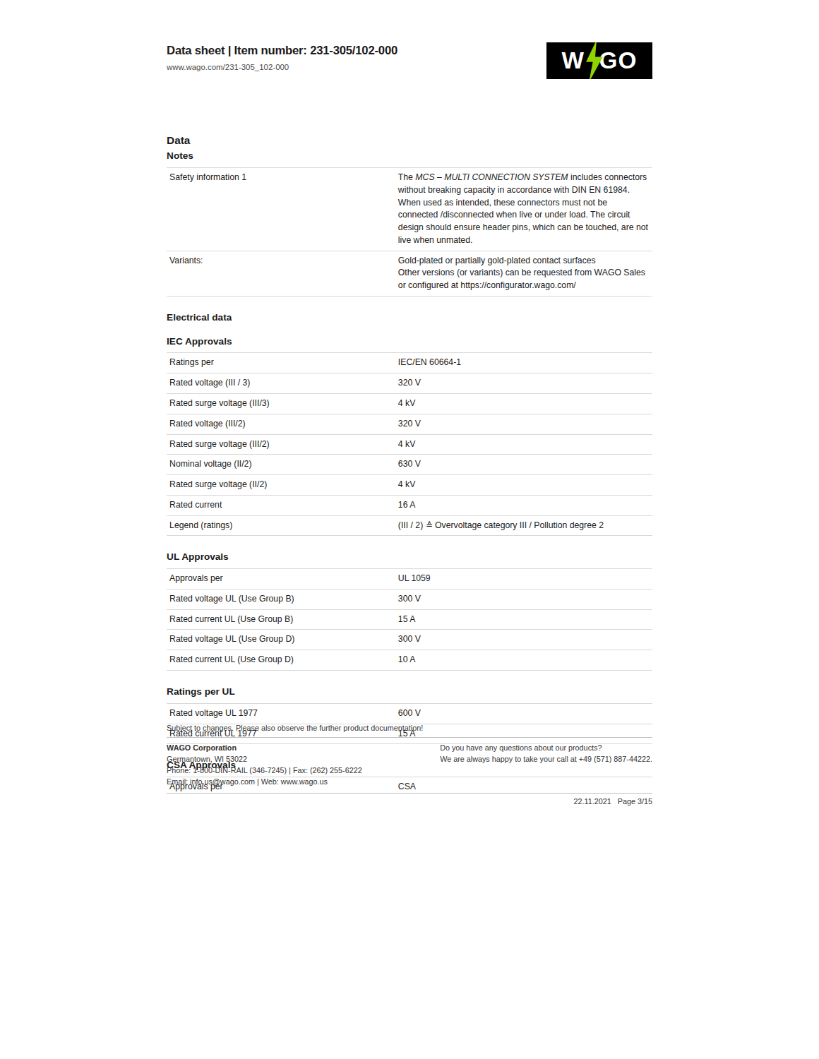Data sheet | Item number: 231-305/102-000
www.wago.com/231-305_102-000
W GO
Data
Notes
| Safety information 1 | The MCS – MULTI CONNECTION SYSTEM includes connectors without breaking capacity in accordance with DIN EN 61984. When used as intended, these connectors must not be connected /disconnected when live or under load. The circuit design should ensure header pins, which can be touched, are not live when unmated. |
| Variants: | Gold-plated or partially gold-plated contact surfaces Other versions (or variants) can be requested from WAGO Sales or configured at https://configurator.wago.com/ |
Electrical data
IEC Approvals
| Ratings per | IEC/EN 60664-1 |
| Rated voltage (III / 3) | 320 V |
| Rated surge voltage (III/3) | 4 kV |
| Rated voltage (III/2) | 320 V |
| Rated surge voltage (III/2) | 4 kV |
| Nominal voltage (II/2) | 630 V |
| Rated surge voltage (II/2) | 4 kV |
| Rated current | 16 A |
| Legend (ratings) | (III / 2) ≙ Overvoltage category III / Pollution degree 2 |
UL Approvals
| Approvals per | UL 1059 |
| Rated voltage UL (Use Group B) | 300 V |
| Rated current UL (Use Group B) | 15 A |
| Rated voltage UL (Use Group D) | 300 V |
| Rated current UL (Use Group D) | 10 A |
Ratings per UL
| Rated voltage UL 1977 | 600 V |
| Rated current UL 1977 | 15 A |
CSA Approvals
| Approvals per | CSA |
Subject to changes. Please also observe the further product documentation!
WAGO Corporation
Germantown, WI 53022
Phone: 1-800-DIN-RAIL (346-7245) | Fax: (262) 255-6222
Email: info.us@wago.com | Web: www.wago.us
Do you have any questions about our products?
We are always happy to take your call at +49 (571) 887-44222.
22.11.2021 Page 3/15